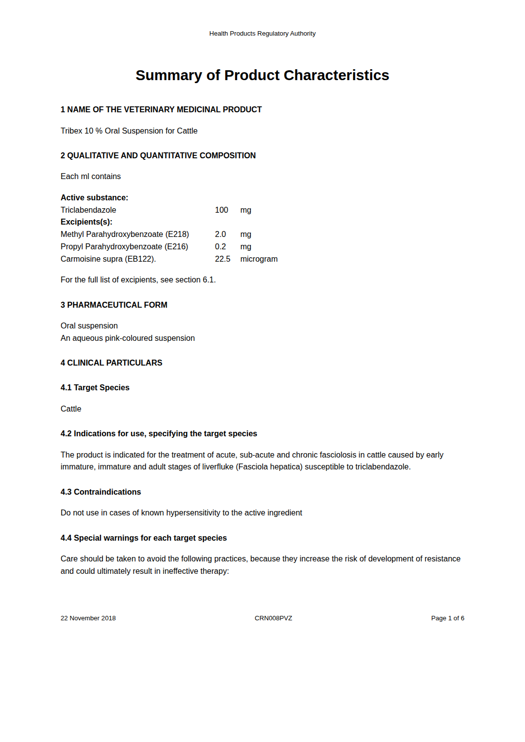Health Products Regulatory Authority
Summary of Product Characteristics
1 NAME OF THE VETERINARY MEDICINAL PRODUCT
Tribex 10 % Oral Suspension for Cattle
2 QUALITATIVE AND QUANTITATIVE COMPOSITION
Each ml contains
| Active substance: | | |
| Triclabendazole | 100 | mg |
| Excipients(s): | | |
| Methyl Parahydroxybenzoate (E218) | 2.0 | mg |
| Propyl Parahydroxybenzoate (E216) | 0.2 | mg |
| Carmoisine supra (EB122). | 22.5 | microgram |
For the full list of excipients, see section 6.1.
3 PHARMACEUTICAL FORM
Oral suspension
An aqueous pink-coloured suspension
4 CLINICAL PARTICULARS
4.1 Target Species
Cattle
4.2 Indications for use, specifying the target species
The product is indicated for the treatment of acute, sub-acute and chronic fasciolosis in cattle caused by early immature, immature and adult stages of liverfluke (Fasciola hepatica) susceptible to triclabendazole.
4.3 Contraindications
Do not use in cases of known hypersensitivity to the active ingredient
4.4 Special warnings for each target species
Care should be taken to avoid the following practices, because they increase the risk of development of resistance and could ultimately result in ineffective therapy:
22 November 2018 CRN008PVZ Page 1 of 6